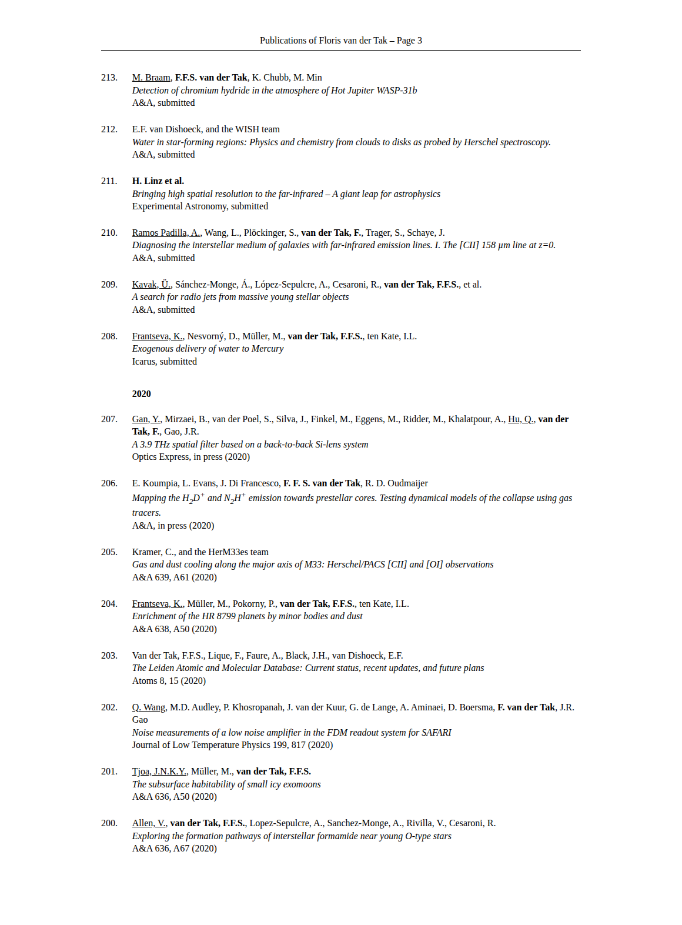Publications of Floris van der Tak – Page 3
213.
M. Braam, F.F.S. van der Tak, K. Chubb, M. Min
Detection of chromium hydride in the atmosphere of Hot Jupiter WASP-31b
A&A, submitted
212.
E.F. van Dishoeck, and the WISH team
Water in star-forming regions: Physics and chemistry from clouds to disks as probed by Herschel spectroscopy.
A&A, submitted
211.
H. Linz et al.
Bringing high spatial resolution to the far-infrared – A giant leap for astrophysics
Experimental Astronomy, submitted
210.
Ramos Padilla, A., Wang, L., Plöckinger, S., van der Tak, F., Trager, S., Schaye, J.
Diagnosing the interstellar medium of galaxies with far-infrared emission lines. I. The [CII] 158 µm line at z=0.
A&A, submitted
209.
Kavak, Ü., Sánchez-Monge, Á., López-Sepulcre, A., Cesaroni, R., van der Tak, F.F.S., et al.
A search for radio jets from massive young stellar objects
A&A, submitted
208.
Frantseva, K., Nesvorný, D., Müller, M., van der Tak, F.F.S., ten Kate, I.L.
Exogenous delivery of water to Mercury
Icarus, submitted
2020
207.
Gan, Y., Mirzaei, B., van der Poel, S., Silva, J., Finkel, M., Eggens, M., Ridder, M., Khalatpour, A., Hu, Q., van der Tak, F., Gao, J.R.
A 3.9 THz spatial filter based on a back-to-back Si-lens system
Optics Express, in press (2020)
206.
E. Koumpia, L. Evans, J. Di Francesco, F. F. S. van der Tak, R. D. Oudmaijer
Mapping the H2D+ and N2H+ emission towards prestellar cores. Testing dynamical models of the collapse using gas tracers.
A&A, in press (2020)
205.
Kramer, C., and the HerM33es team
Gas and dust cooling along the major axis of M33: Herschel/PACS [CII] and [OI] observations
A&A 639, A61 (2020)
204.
Frantseva, K., Müller, M., Pokorny, P., van der Tak, F.F.S., ten Kate, I.L.
Enrichment of the HR 8799 planets by minor bodies and dust
A&A 638, A50 (2020)
203.
Van der Tak, F.F.S., Lique, F., Faure, A., Black, J.H., van Dishoeck, E.F.
The Leiden Atomic and Molecular Database: Current status, recent updates, and future plans
Atoms 8, 15 (2020)
202.
Q. Wang, M.D. Audley, P. Khosropanah, J. van der Kuur, G. de Lange, A. Aminaei, D. Boersma, F. van der Tak, J.R. Gao
Noise measurements of a low noise amplifier in the FDM readout system for SAFARI
Journal of Low Temperature Physics 199, 817 (2020)
201.
Tjoa, J.N.K.Y., Müller, M., van der Tak, F.F.S.
The subsurface habitability of small icy exomoons
A&A 636, A50 (2020)
200.
Allen, V., van der Tak, F.F.S., Lopez-Sepulcre, A., Sanchez-Monge, A., Rivilla, V., Cesaroni, R.
Exploring the formation pathways of interstellar formamide near young O-type stars
A&A 636, A67 (2020)